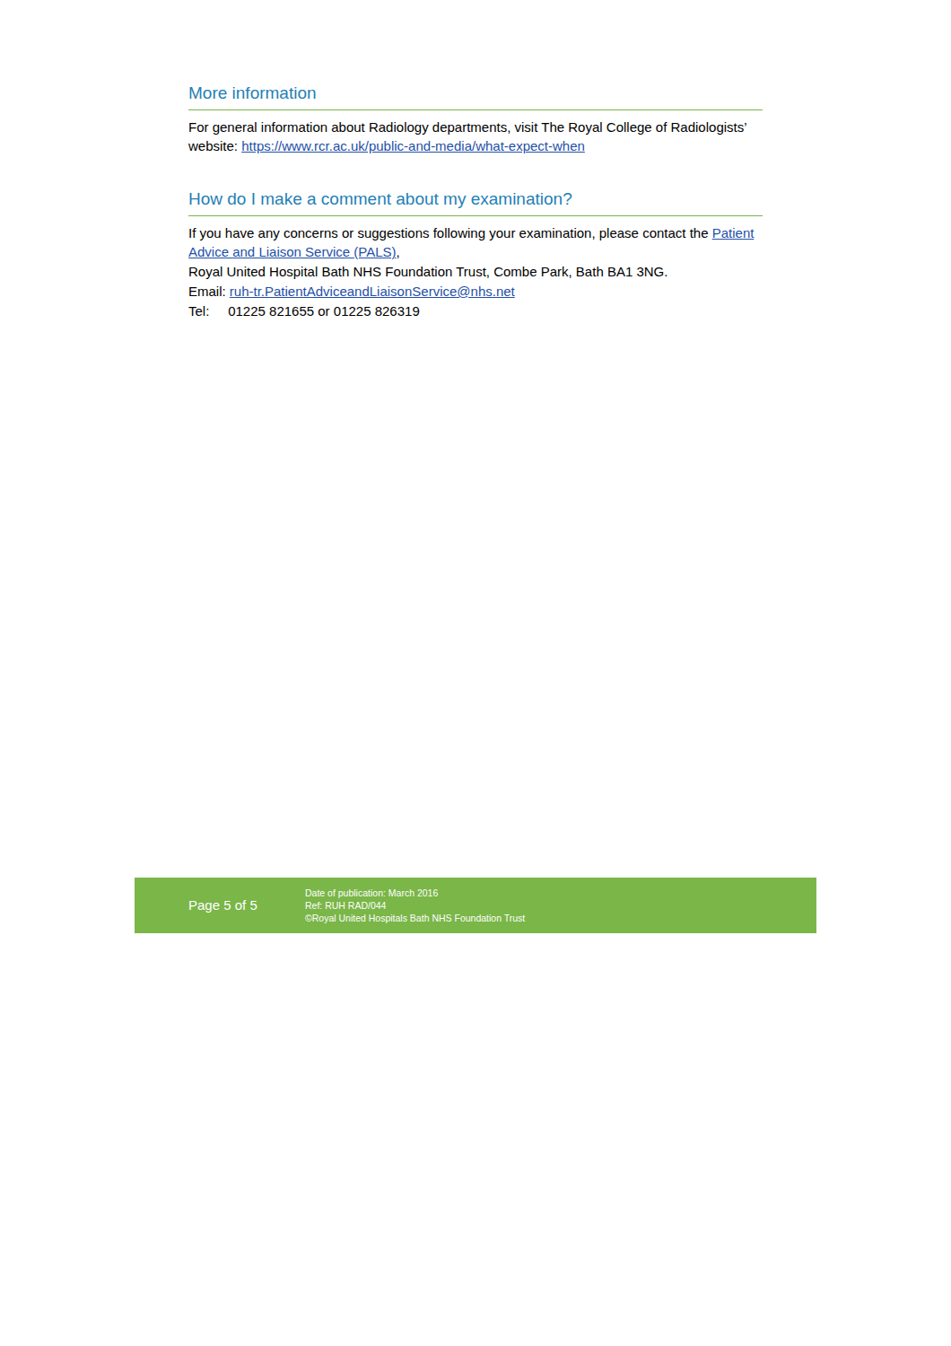More information
For general information about Radiology departments, visit The Royal College of Radiologists’ website: https://www.rcr.ac.uk/public-and-media/what-expect-when
How do I make a comment about my examination?
If you have any concerns or suggestions following your examination, please contact the Patient Advice and Liaison Service (PALS),
Royal United Hospital Bath NHS Foundation Trust, Combe Park, Bath BA1 3NG.
Email: ruh-tr.PatientAdviceandLiaisonService@nhs.net
Tel: 01225 821655 or 01225 826319
Page 5 of 5
Date of publication: March 2016
Ref: RUH RAD/044
©Royal United Hospitals Bath NHS Foundation Trust